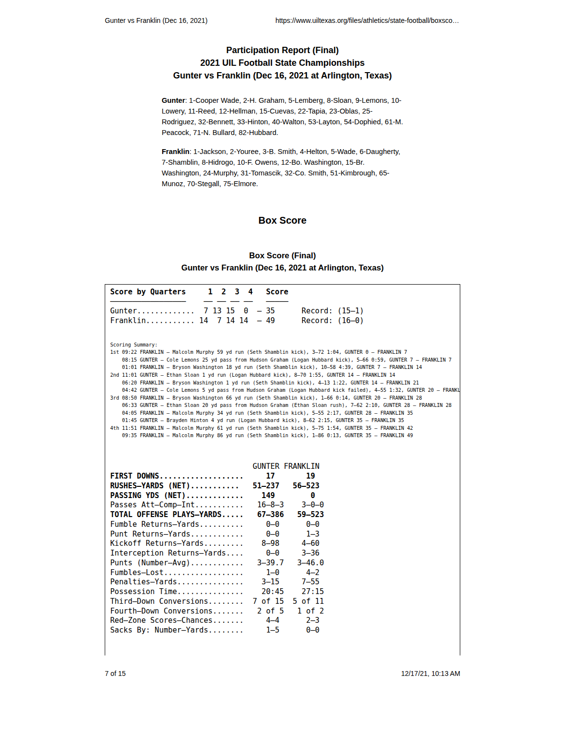Gunter vs Franklin (Dec 16, 2021)
https://www.uiltexas.org/files/athletics/state-football/boxscores/FRAN...
Participation Report (Final)
2021 UIL Football State Championships
Gunter vs Franklin (Dec 16, 2021 at Arlington, Texas)
Gunter: 1-Cooper Wade, 2-H. Graham, 5-Lemberg, 8-Sloan, 9-Lemons, 10-Lowery, 11-Reed, 12-Hellman, 15-Cuevas, 22-Tapia, 23-Oblas, 25-Rodriguez, 32-Bennett, 33-Hinton, 40-Walton, 53-Layton, 54-Dophied, 61-M. Peacock, 71-N. Bullard, 82-Hubbard.
Franklin: 1-Jackson, 2-Youree, 3-B. Smith, 4-Helton, 5-Wade, 6-Daugherty, 7-Shamblin, 8-Hidrogo, 10-F. Owens, 12-Bo. Washington, 15-Br. Washington, 24-Murphy, 31-Tomascik, 32-Co. Smith, 51-Kimbrough, 65-Munoz, 70-Stegall, 75-Elmore.
Box Score
Box Score (Final)
Gunter vs Franklin (Dec 16, 2021 at Arlington, Texas)
Score by Quarters 1 2 3 4 Score ───────────────── ── ── ── ── ───── Gunter............. 7 13 15 0 – 35 Record: (15–1) Franklin........... 14 7 14 14 – 49 Record: (16–0) Scoring Summary: 1st 09:22 FRANKLIN – Malcolm Murphy 59 yd run (Seth Shamblin kick), 3–72 1:04, GUNTER 0 – FRANKLIN 7 08:15 GUNTER – Cole Lemons 25 yd pass from Hudson Graham (Logan Hubbard kick), 5–66 0:59, GUNTER 7 – FRANKLIN 7 01:01 FRANKLIN – Bryson Washington 18 yd run (Seth Shamblin kick), 10–58 4:39, GUNTER 7 – FRANKLIN 14 2nd 11:01 GUNTER – Ethan Sloan 1 yd run (Logan Hubbard kick), 8–70 1:55, GUNTER 14 – FRANKLIN 14 06:20 FRANKLIN – Bryson Washington 1 yd run (Seth Shamblin kick), 4–13 1:22, GUNTER 14 – FRANKLIN 21 04:42 GUNTER – Cole Lemons 5 yd pass from Hudson Graham (Logan Hubbard kick failed), 4–55 1:32, GUNTER 20 – FRANKLIN 21 3rd 08:50 FRANKLIN – Bryson Washington 66 yd run (Seth Shamblin kick), 1–66 0:14, GUNTER 20 – FRANKLIN 28 06:33 GUNTER – Ethan Sloan 20 yd pass from Hudson Graham (Ethan Sloan rush), 7–62 2:10, GUNTER 28 – FRANKLIN 28 04:05 FRANKLIN – Malcolm Murphy 34 yd run (Seth Shamblin kick), 5–55 2:17, GUNTER 28 – FRANKLIN 35 01:45 GUNTER – Brayden Hinton 4 yd run (Logan Hubbard kick), 8–62 2:15, GUNTER 35 – FRANKLIN 35 4th 11:51 FRANKLIN – Malcolm Murphy 61 yd run (Seth Shamblin kick), 5–75 1:54, GUNTER 35 – FRANKLIN 42 09:35 FRANKLIN – Malcolm Murphy 86 yd run (Seth Shamblin kick), 1–86 0:13, GUNTER 35 – FRANKLIN 49 GUNTER FRANKLIN FIRST DOWNS................... 17 19 RUSHES–YARDS (NET)........... 51–237 56–523 PASSING YDS (NET)............. 149 0 Passes Att–Comp–Int........... 16–8–3 3–0–0 TOTAL OFFENSE PLAYS–YARDS..... 67–386 59–523 Fumble Returns–Yards.......... 0–0 0–0 Punt Returns–Yards............ 0–0 1–3 Kickoff Returns–Yards......... 8–98 4–60 Interception Returns–Yards.... 0–0 3–36 Punts (Number–Avg)............ 3–39.7 3–46.0 Fumbles–Lost.................. 1–0 4–2 Penalties–Yards............... 3–15 7–55 Possession Time............... 20:45 27:15 Third–Down Conversions........ 7 of 15 5 of 11 Fourth–Down Conversions....... 2 of 5 1 of 2 Red–Zone Scores–Chances....... 4–4 2–3 Sacks By: Number–Yards........ 1–5 0–0
7 of 15
12/17/21, 10:13 AM